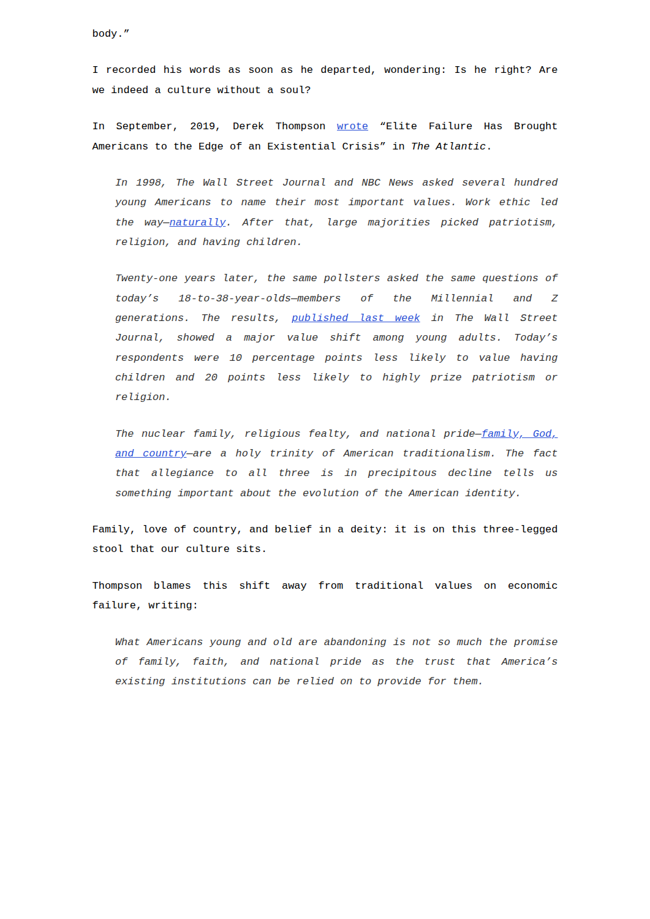body.”
I recorded his words as soon as he departed, wondering: Is he right? Are we indeed a culture without a soul?
In September, 2019, Derek Thompson wrote “Elite Failure Has Brought Americans to the Edge of an Existential Crisis” in The Atlantic.
In 1998, The Wall Street Journal and NBC News asked several hundred young Americans to name their most important values. Work ethic led the way—naturally. After that, large majorities picked patriotism, religion, and having children.
Twenty-one years later, the same pollsters asked the same questions of today’s 18-to-38-year-olds—members of the Millennial and Z generations. The results, published last week in The Wall Street Journal, showed a major value shift among young adults. Today’s respondents were 10 percentage points less likely to value having children and 20 points less likely to highly prize patriotism or religion.
The nuclear family, religious fealty, and national pride—family, God, and country—are a holy trinity of American traditionalism. The fact that allegiance to all three is in precipitous decline tells us something important about the evolution of the American identity.
Family, love of country, and belief in a deity: it is on this three-legged stool that our culture sits.
Thompson blames this shift away from traditional values on economic failure, writing:
What Americans young and old are abandoning is not so much the promise of family, faith, and national pride as the trust that America’s existing institutions can be relied on to provide for them.